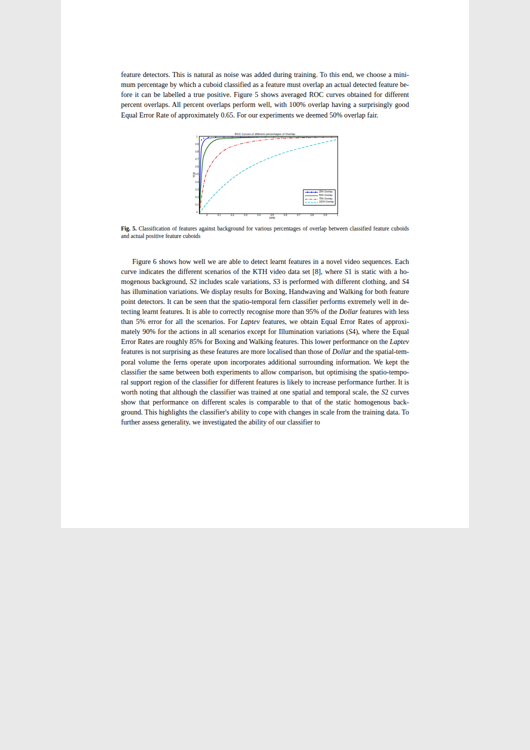feature detectors. This is natural as noise was added during training. To this end, we choose a minimum percentage by which a cuboid classified as a feature must overlap an actual detected feature before it can be labelled a true positive. Figure 5 shows averaged ROC curves obtained for different percent overlaps. All percent overlaps perform well, with 100% overlap having a surprisingly good Equal Error Rate of approximately 0.65. For our experiments we deemed 50% overlap fair.
ROC Curves of different percentages of Overlap
TPR
1 0.9 0.8 0.7 0.6 0.5 0.4 0.3 0.2 0.1 0
25% Overlap
50% Overlap
75% Overlap
100% Overlap
0 0.1 0.2 0.3 0.4 0.5 0.6 0.7 0.8 0.9 1
FPR
Fig. 5. Classification of features against background for various percentages of overlap between classified feature cuboids and actual positive feature cuboids
Figure 6 shows how well we are able to detect learnt features in a novel video sequences. Each curve indicates the different scenarios of the KTH video data set [8], where S1 is static with a homogenous background, S2 includes scale variations, S3 is performed with different clothing, and S4 has illumination variations. We display results for Boxing, Handwaving and Walking for both feature point detectors. It can be seen that the spatio-temporal fern classifier performs extremely well in detecting learnt features. It is able to correctly recognise more than 95% of the Dollar features with less than 5% error for all the scenarios. For Laptev features, we obtain Equal Error Rates of approximately 90% for the actions in all scenarios except for Illumination variations (S4), where the Equal Error Rates are roughly 85% for Boxing and Walking features. This lower performance on the Laptev features is not surprising as these features are more localised than those of Dollar and the spatial-temporal volume the ferns operate upon incorporates additional surrounding information. We kept the classifier the same between both experiments to allow comparison, but optimising the spatio-temporal support region of the classifier for different features is likely to increase performance further. It is worth noting that although the classifier was trained at one spatial and temporal scale, the S2 curves show that performance on different scales is comparable to that of the static homogenous background. This highlights the classifier's ability to cope with changes in scale from the training data. To further assess generality, we investigated the ability of our classifier to